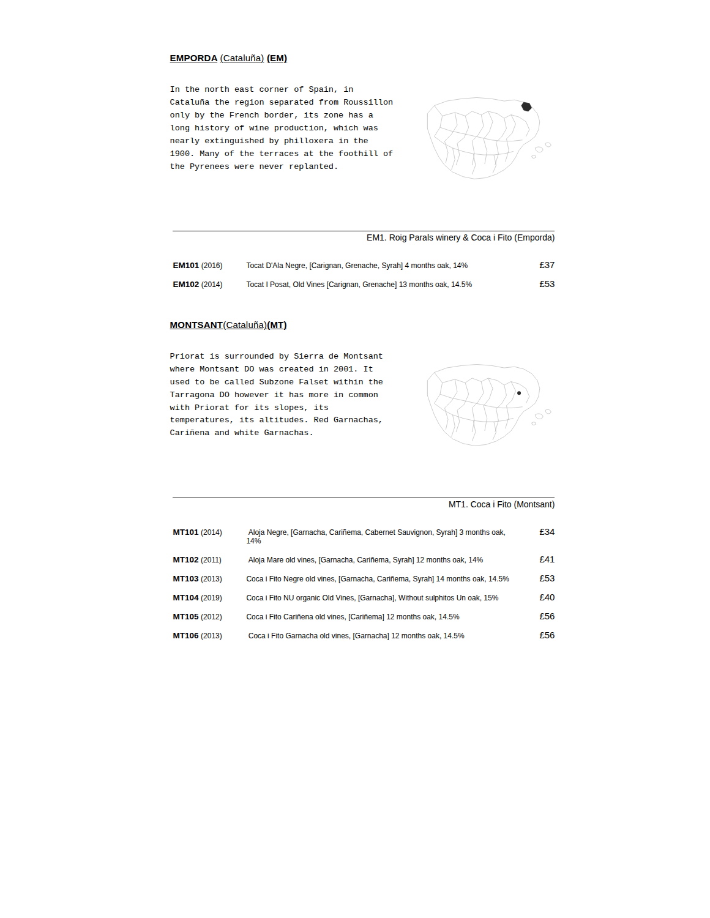EMPORDA (Cataluña) (EM)
In the north east corner of Spain, in Cataluña the region separated from Roussillon only by the French border, its zone has a long history of wine production, which was nearly extinguished by philloxera in the 1900. Many of the terraces at the foothill of the Pyrenees were never replanted.
EM1. Roig Parals winery & Coca i Fito (Emporda)
| EM101 (2016) | Tocat D'Ala Negre, [Carignan, Grenache, Syrah] 4 months oak, 14% | £37 |
| EM102 (2014) | Tocat I Posat, Old Vines [Carignan, Grenache] 13 months oak, 14.5% | £53 |
MONTSANT(Cataluña)(MT)
Priorat is surrounded by Sierra de Montsant where Montsant DO was created in 2001. It used to be called Subzone Falset within the Tarragona DO however it has more in common with Priorat for its slopes, its temperatures, its altitudes. Red Garnachas, Cariñena and white Garnachas.
MT1. Coca i Fito (Montsant)
| MT101 (2014) | Aloja Negre, [Garnacha, Cariñema, Cabernet Sauvignon, Syrah] 3 months oak, 14% | £34 |
| MT102 (2011) | Aloja Mare old vines, [Garnacha, Cariñema, Syrah] 12 months oak, 14% | £41 |
| MT103 (2013) | Coca i Fito Negre old vines, [Garnacha, Cariñema, Syrah] 14 months oak, 14.5% | £53 |
| MT104 (2019) | Coca i Fito NU organic Old Vines, [Garnacha], Without sulphitos Un oak, 15% | £40 |
| MT105 (2012) | Coca i Fito Cariñena old vines, [Cariñema] 12 months oak, 14.5% | £56 |
| MT106 (2013) | Coca i Fito Garnacha old vines, [Garnacha] 12 months oak, 14.5% | £56 |